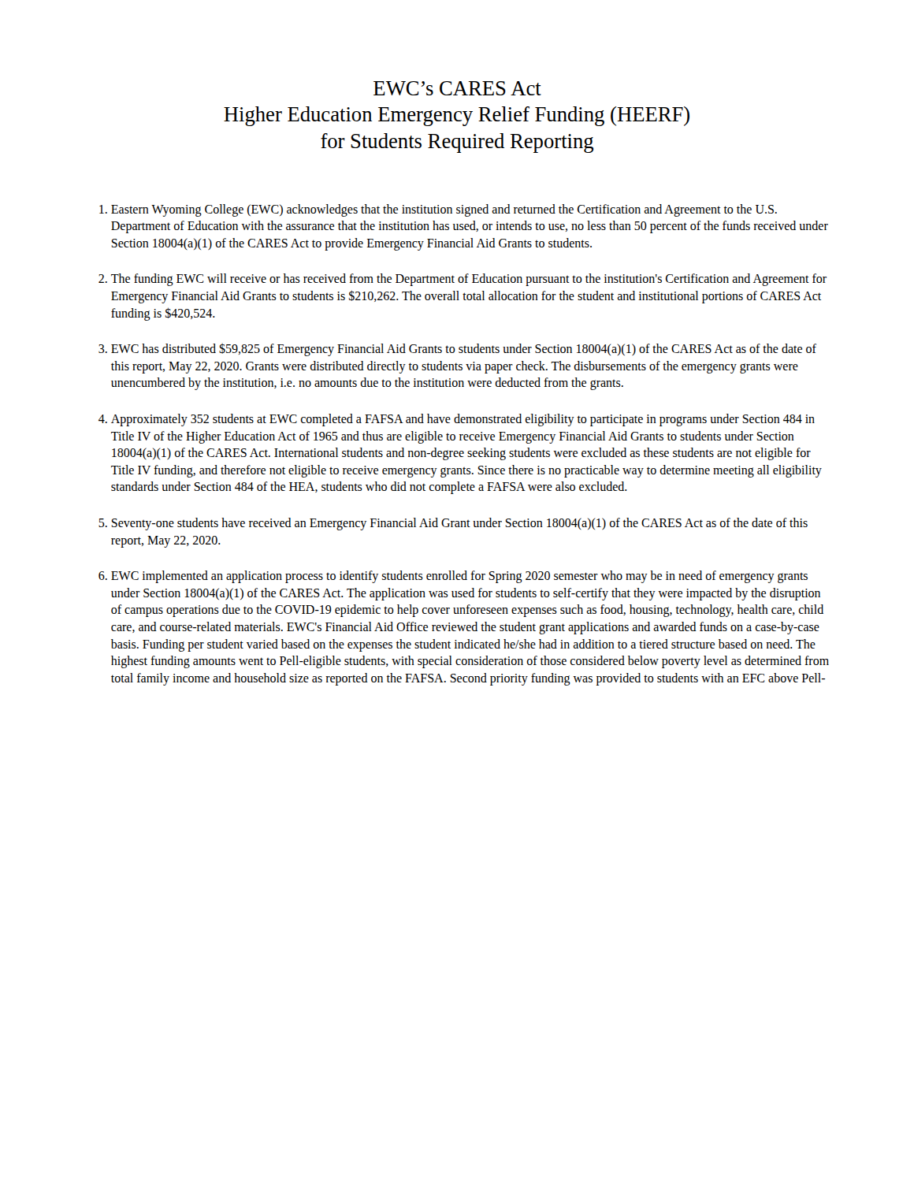EWC’s CARES Act
Higher Education Emergency Relief Funding (HEERF)
for Students Required Reporting
Eastern Wyoming College (EWC) acknowledges that the institution signed and returned the Certification and Agreement to the U.S. Department of Education with the assurance that the institution has used, or intends to use, no less than 50 percent of the funds received under Section 18004(a)(1) of the CARES Act to provide Emergency Financial Aid Grants to students.
The funding EWC will receive or has received from the Department of Education pursuant to the institution's Certification and Agreement for Emergency Financial Aid Grants to students is $210,262. The overall total allocation for the student and institutional portions of CARES Act funding is $420,524.
EWC has distributed $59,825 of Emergency Financial Aid Grants to students under Section 18004(a)(1) of the CARES Act as of the date of this report, May 22, 2020. Grants were distributed directly to students via paper check. The disbursements of the emergency grants were unencumbered by the institution, i.e. no amounts due to the institution were deducted from the grants.
Approximately 352 students at EWC completed a FAFSA and have demonstrated eligibility to participate in programs under Section 484 in Title IV of the Higher Education Act of 1965 and thus are eligible to receive Emergency Financial Aid Grants to students under Section 18004(a)(1) of the CARES Act. International students and non-degree seeking students were excluded as these students are not eligible for Title IV funding, and therefore not eligible to receive emergency grants. Since there is no practicable way to determine meeting all eligibility standards under Section 484 of the HEA, students who did not complete a FAFSA were also excluded.
Seventy-one students have received an Emergency Financial Aid Grant under Section 18004(a)(1) of the CARES Act as of the date of this report, May 22, 2020.
EWC implemented an application process to identify students enrolled for Spring 2020 semester who may be in need of emergency grants under Section 18004(a)(1) of the CARES Act. The application was used for students to self-certify that they were impacted by the disruption of campus operations due to the COVID-19 epidemic to help cover unforeseen expenses such as food, housing, technology, health care, child care, and course-related materials. EWC's Financial Aid Office reviewed the student grant applications and awarded funds on a case-by-case basis. Funding per student varied based on the expenses the student indicated he/she had in addition to a tiered structure based on need. The highest funding amounts went to Pell-eligible students, with special consideration of those considered below poverty level as determined from total family income and household size as reported on the FAFSA. Second priority funding was provided to students with an EFC above Pell-